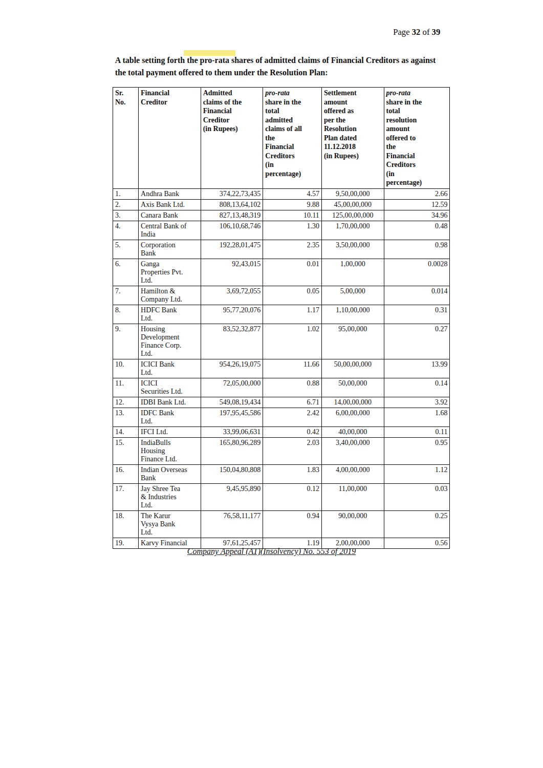Page 32 of 39
A table setting forth the pro-rata shares of admitted claims of Financial Creditors as against the total payment offered to them under the Resolution Plan:
| Sr. No. | Financial Creditor | Admitted claims of the Financial Creditor (in Rupees) | pro-rata share in the total admitted claims of all the Financial Creditors (in percentage) | Settlement amount offered as per the Resolution Plan dated 11.12.2018 (in Rupees) | pro-rata share in the total resolution amount offered to the Financial Creditors (in percentage) |
| --- | --- | --- | --- | --- | --- |
| 1. | Andhra Bank | 374,22,73,435 | 4.57 | 9,50,00,000 | 2.66 |
| 2. | Axis Bank Ltd. | 808,13,64,102 | 9.88 | 45,00,00,000 | 12.59 |
| 3. | Canara Bank | 827,13,48,319 | 10.11 | 125,00,00,000 | 34.96 |
| 4. | Central Bank of India | 106,10,68,746 | 1.30 | 1,70,00,000 | 0.48 |
| 5. | Corporation Bank | 192,28,01,475 | 2.35 | 3,50,00,000 | 0.98 |
| 6. | Ganga Properties Pvt. Ltd. | 92,43,015 | 0.01 | 1,00,000 | 0.0028 |
| 7. | Hamilton & Company Ltd. | 3,69,72,055 | 0.05 | 5,00,000 | 0.014 |
| 8. | HDFC Bank Ltd. | 95,77,20,076 | 1.17 | 1,10,00,000 | 0.31 |
| 9. | Housing Development Finance Corp. Ltd. | 83,52,32,877 | 1.02 | 95,00,000 | 0.27 |
| 10. | ICICI Bank Ltd. | 954,26,19,075 | 11.66 | 50,00,00,000 | 13.99 |
| 11. | ICICI Securities Ltd. | 72,05,00,000 | 0.88 | 50,00,000 | 0.14 |
| 12. | IDBI Bank Ltd. | 549,08,19,434 | 6.71 | 14,00,00,000 | 3.92 |
| 13. | IDFC Bank Ltd. | 197,95,45,586 | 2.42 | 6,00,00,000 | 1.68 |
| 14. | IFCI Ltd. | 33,99,06,631 | 0.42 | 40,00,000 | 0.11 |
| 15. | IndiaBulls Housing Finance Ltd. | 165,80,96,289 | 2.03 | 3,40,00,000 | 0.95 |
| 16. | Indian Overseas Bank | 150,04,80,808 | 1.83 | 4,00,00,000 | 1.12 |
| 17. | Jay Shree Tea & Industries Ltd. | 9,45,95,890 | 0.12 | 11,00,000 | 0.03 |
| 18. | The Karur Vysya Bank Ltd. | 76,58,11,177 | 0.94 | 90,00,000 | 0.25 |
| 19. | Karvy Financial | 97,61,25,457 | 1.19 | 2,00,00,000 | 0.56 |
Company Appeal (AT)(Insolvency) No. 553 of 2019